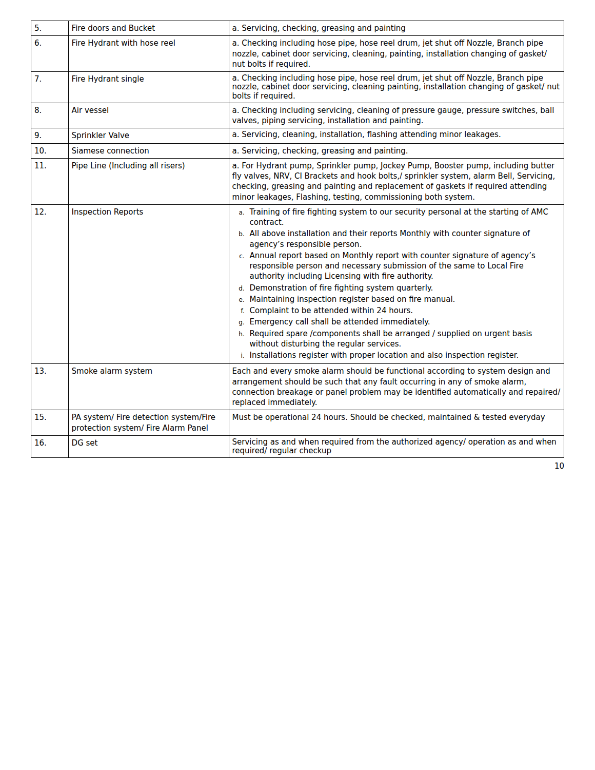| 5. | Fire doors and Bucket | a. Servicing, checking, greasing and painting |
| 6. | Fire Hydrant with hose reel | a. Checking including hose pipe, hose reel drum, jet shut off Nozzle, Branch pipe nozzle, cabinet door servicing, cleaning, painting, installation changing of gasket/ nut bolts if required. |
| 7. | Fire Hydrant single | a. Checking including hose pipe, hose reel drum, jet shut off Nozzle, Branch pipe nozzle, cabinet door servicing, cleaning painting, installation changing of gasket/ nut bolts if required. |
| 8. | Air vessel | a. Checking including servicing, cleaning of pressure gauge, pressure switches, ball valves, piping servicing, installation and painting. |
| 9. | Sprinkler Valve | a. Servicing, cleaning, installation, flashing attending minor leakages. |
| 10. | Siamese connection | a. Servicing, checking, greasing and painting. |
| 11. | Pipe Line (Including all risers) | a. For Hydrant pump, Sprinkler pump, Jockey Pump, Booster pump, including butter fly valves, NRV, CI Brackets and hook bolts,/ sprinkler system, alarm Bell, Servicing, checking, greasing and painting and replacement of gaskets if required attending minor leakages, Flashing, testing, commissioning both system. |
| 12. | Inspection Reports | Training of fire fighting system to our security personal at the starting of AMC contract. All above installation and their reports Monthly with counter signature of agency’s responsible person. Annual report based on Monthly report with counter signature of agency’s responsible person and necessary submission of the same to Local Fire authority including Licensing with fire authority. Demonstration of fire fighting system quarterly. Maintaining inspection register based on fire manual. Complaint to be attended within 24 hours. Emergency call shall be attended immediately. Required spare /components shall be arranged / supplied on urgent basis without disturbing the regular services. Installations register with proper location and also inspection register. |
| 13. | Smoke alarm system | Each and every smoke alarm should be functional according to system design and arrangement should be such that any fault occurring in any of smoke alarm, connection breakage or panel problem may be identified automatically and repaired/ replaced immediately. |
| 15. | PA system/ Fire detection system/Fire protection system/ Fire Alarm Panel | Must be operational 24 hours. Should be checked, maintained & tested everyday |
| 16. | DG set | Servicing as and when required from the authorized agency/ operation as and when required/ regular checkup |
10